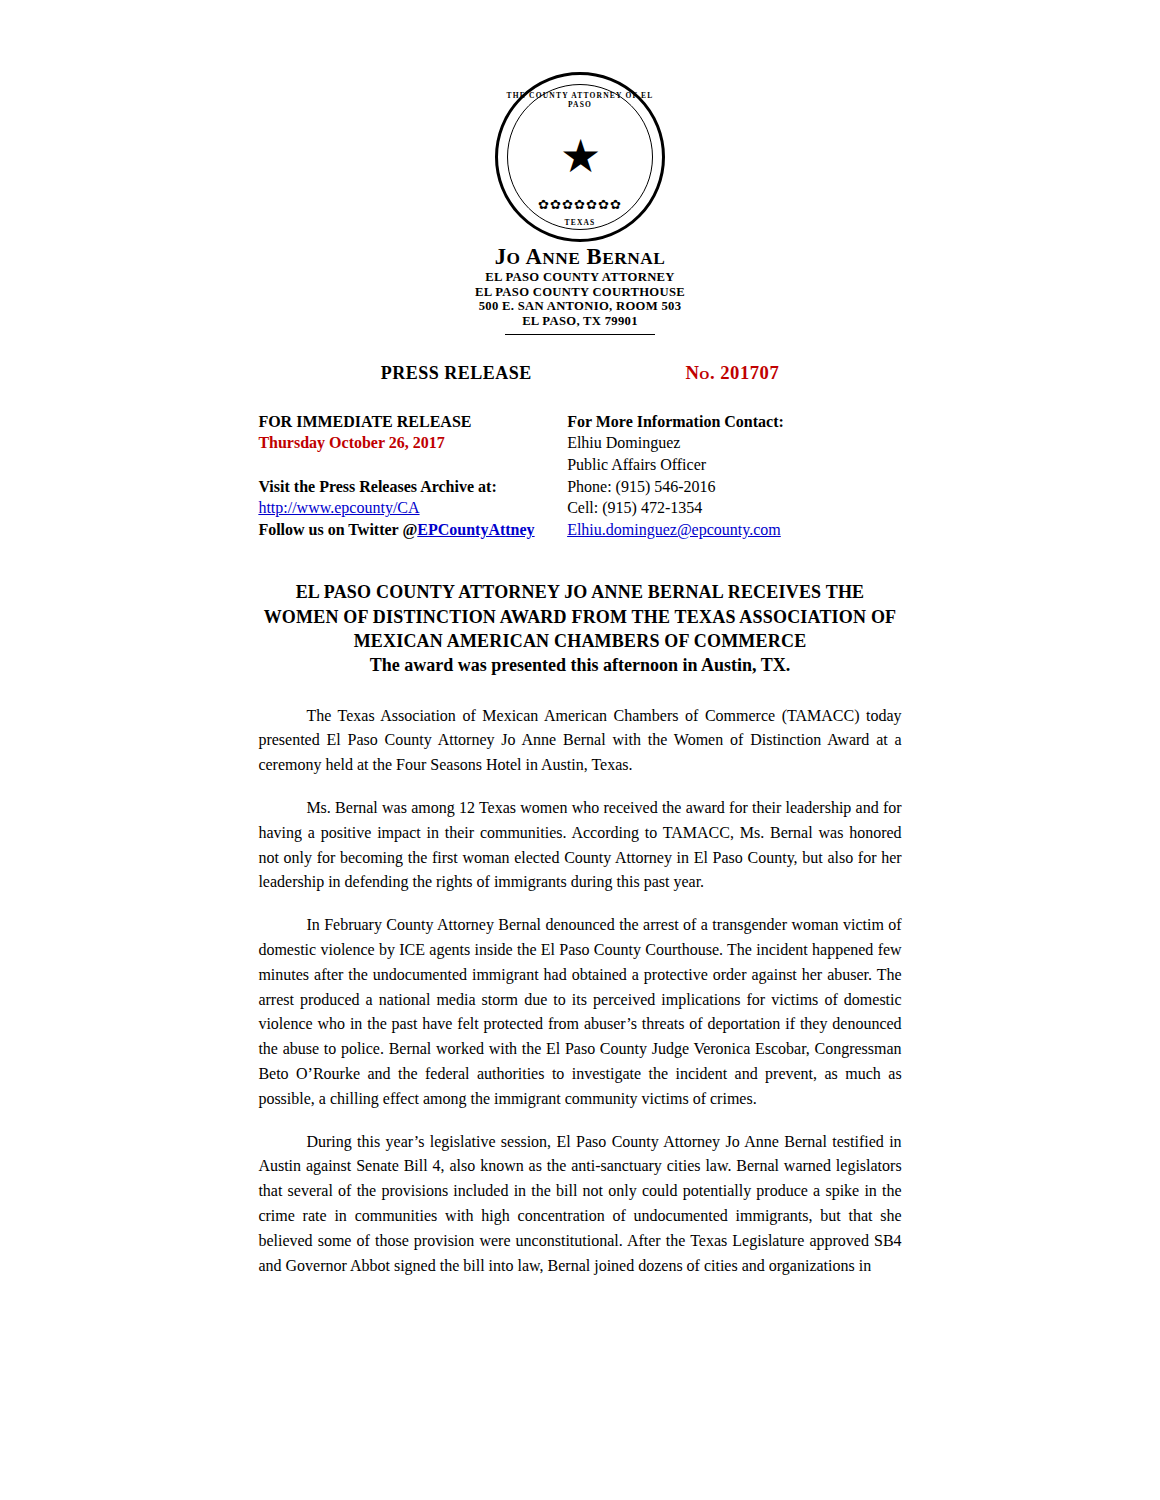The County Attorney of El Paso
★
✿✿✿✿✿✿✿
Texas
JO ANNE BERNAL
EL PASO COUNTY ATTORNEY
EL PASO COUNTY COURTHOUSE
500 E. SAN ANTONIO, ROOM 503
EL PASO, TX 79901
PRESS RELEASE No. 201707
| FOR IMMEDIATE RELEASE Thursday October 26, 2017 Visit the Press Releases Archive at: http://www.epcounty/CA Follow us on Twitter @ EPCountyAttney | For More Information Contact: Elhiu Dominguez Public Affairs Officer Phone: (915) 546-2016 Cell: (915) 472-1354 Elhiu.dominguez@epcounty.com |
El Paso County Attorney Jo Anne Bernal receives the Women of Distinction Award from the Texas Association of Mexican American Chambers of Commerce
The award was presented this afternoon in Austin, TX.
The Texas Association of Mexican American Chambers of Commerce (TAMACC) today presented El Paso County Attorney Jo Anne Bernal with the Women of Distinction Award at a ceremony held at the Four Seasons Hotel in Austin, Texas.
Ms. Bernal was among 12 Texas women who received the award for their leadership and for having a positive impact in their communities. According to TAMACC, Ms. Bernal was honored not only for becoming the first woman elected County Attorney in El Paso County, but also for her leadership in defending the rights of immigrants during this past year.
In February County Attorney Bernal denounced the arrest of a transgender woman victim of domestic violence by ICE agents inside the El Paso County Courthouse. The incident happened few minutes after the undocumented immigrant had obtained a protective order against her abuser. The arrest produced a national media storm due to its perceived implications for victims of domestic violence who in the past have felt protected from abuser’s threats of deportation if they denounced the abuse to police. Bernal worked with the El Paso County Judge Veronica Escobar, Congressman Beto O’Rourke and the federal authorities to investigate the incident and prevent, as much as possible, a chilling effect among the immigrant community victims of crimes.
During this year’s legislative session, El Paso County Attorney Jo Anne Bernal testified in Austin against Senate Bill 4, also known as the anti-sanctuary cities law. Bernal warned legislators that several of the provisions included in the bill not only could potentially produce a spike in the crime rate in communities with high concentration of undocumented immigrants, but that she believed some of those provision were unconstitutional. After the Texas Legislature approved SB4 and Governor Abbot signed the bill into law, Bernal joined dozens of cities and organizations in